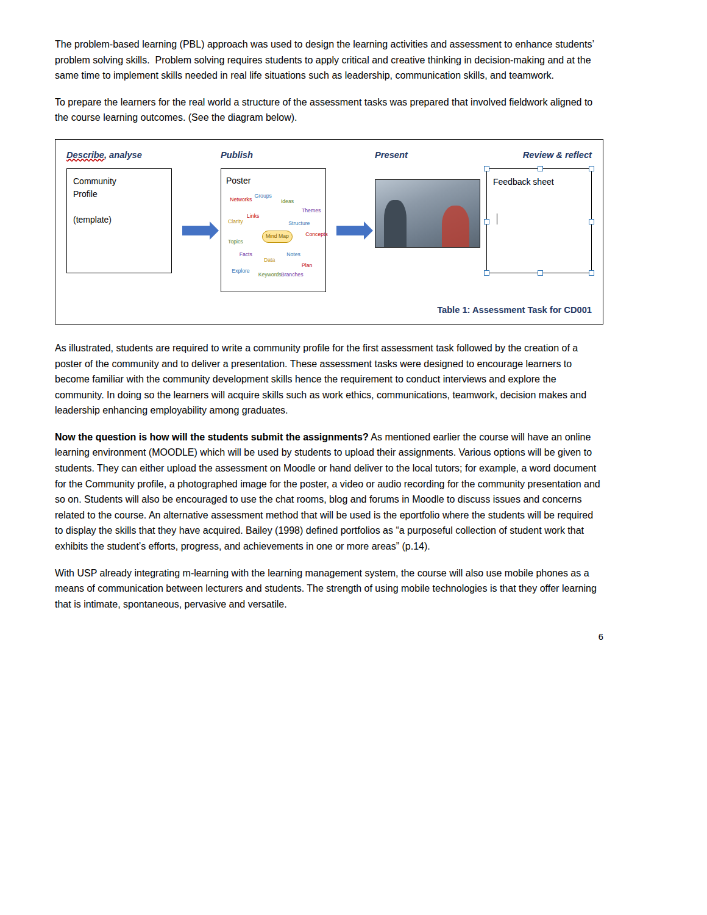The problem-based learning (PBL) approach was used to design the learning activities and assessment to enhance students’ problem solving skills. Problem solving requires students to apply critical and creative thinking in decision-making and at the same time to implement skills needed in real life situations such as leadership, communication skills, and teamwork.
To prepare the learners for the real world a structure of the assessment tasks was prepared that involved fieldwork aligned to the course learning outcomes. (See the diagram below).
Describe, analyse
Community
Profile
(template)
Publish
Poster
Networks Groups Ideas Themes Clarity Links Structure Concepts Topics Facts Data Notes Plan Explore Keywords Branches Mind Map
Present
Review & reflect
Feedback sheet
Table 1: Assessment Task for CD001
As illustrated, students are required to write a community profile for the first assessment task followed by the creation of a poster of the community and to deliver a presentation. These assessment tasks were designed to encourage learners to become familiar with the community development skills hence the requirement to conduct interviews and explore the community. In doing so the learners will acquire skills such as work ethics, communications, teamwork, decision makes and leadership enhancing employability among graduates.
Now the question is how will the students submit the assignments? As mentioned earlier the course will have an online learning environment (MOODLE) which will be used by students to upload their assignments. Various options will be given to students. They can either upload the assessment on Moodle or hand deliver to the local tutors; for example, a word document for the Community profile, a photographed image for the poster, a video or audio recording for the community presentation and so on. Students will also be encouraged to use the chat rooms, blog and forums in Moodle to discuss issues and concerns related to the course. An alternative assessment method that will be used is the eportfolio where the students will be required to display the skills that they have acquired. Bailey (1998) defined portfolios as “a purposeful collection of student work that exhibits the student’s efforts, progress, and achievements in one or more areas” (p.14).
With USP already integrating m-learning with the learning management system, the course will also use mobile phones as a means of communication between lecturers and students. The strength of using mobile technologies is that they offer learning that is intimate, spontaneous, pervasive and versatile.
6